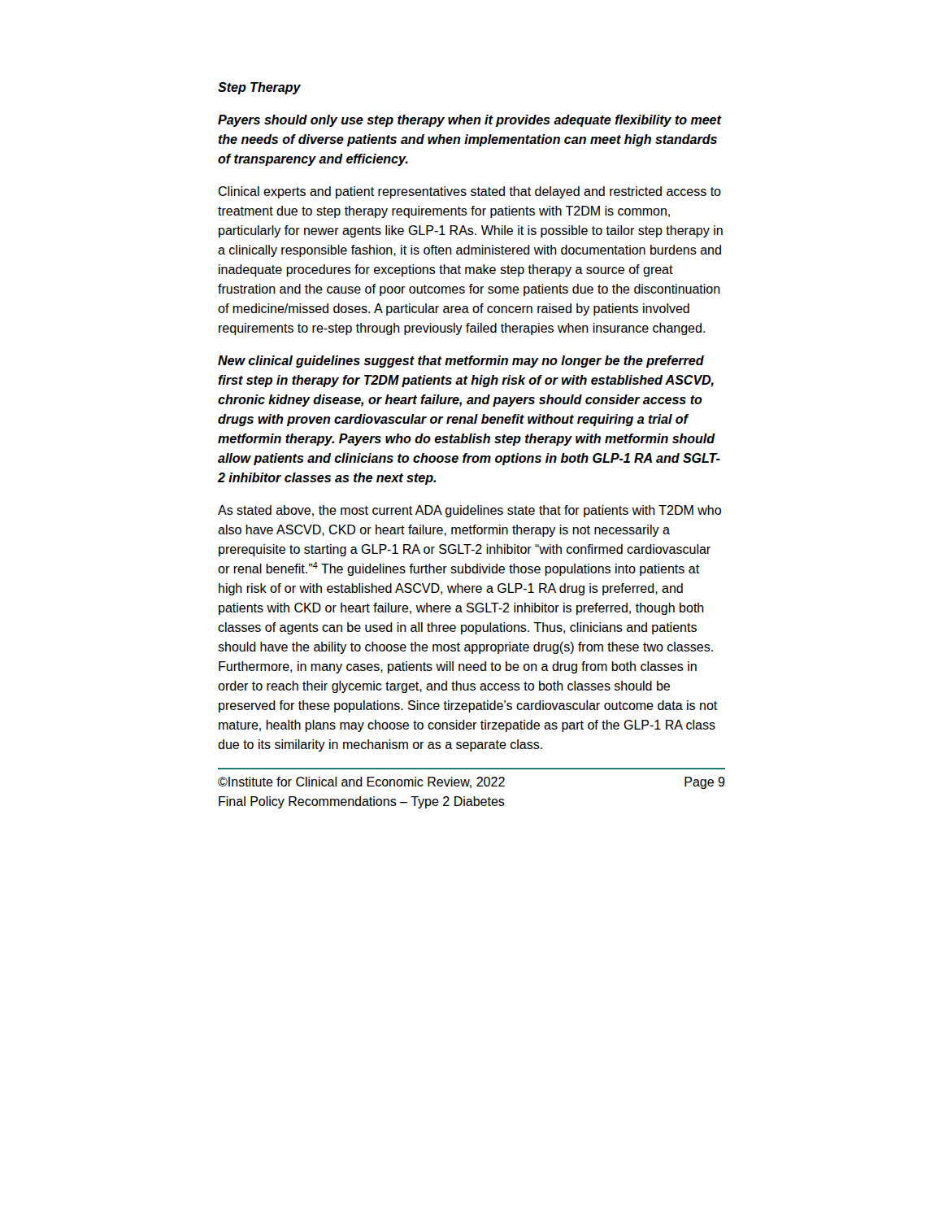Step Therapy
Payers should only use step therapy when it provides adequate flexibility to meet the needs of diverse patients and when implementation can meet high standards of transparency and efficiency.
Clinical experts and patient representatives stated that delayed and restricted access to treatment due to step therapy requirements for patients with T2DM is common, particularly for newer agents like GLP-1 RAs. While it is possible to tailor step therapy in a clinically responsible fashion, it is often administered with documentation burdens and inadequate procedures for exceptions that make step therapy a source of great frustration and the cause of poor outcomes for some patients due to the discontinuation of medicine/missed doses. A particular area of concern raised by patients involved requirements to re-step through previously failed therapies when insurance changed.
New clinical guidelines suggest that metformin may no longer be the preferred first step in therapy for T2DM patients at high risk of or with established ASCVD, chronic kidney disease, or heart failure, and payers should consider access to drugs with proven cardiovascular or renal benefit without requiring a trial of metformin therapy. Payers who do establish step therapy with metformin should allow patients and clinicians to choose from options in both GLP-1 RA and SGLT-2 inhibitor classes as the next step.
As stated above, the most current ADA guidelines state that for patients with T2DM who also have ASCVD, CKD or heart failure, metformin therapy is not necessarily a prerequisite to starting a GLP-1 RA or SGLT-2 inhibitor “with confirmed cardiovascular or renal benefit.”4 The guidelines further subdivide those populations into patients at high risk of or with established ASCVD, where a GLP-1 RA drug is preferred, and patients with CKD or heart failure, where a SGLT-2 inhibitor is preferred, though both classes of agents can be used in all three populations. Thus, clinicians and patients should have the ability to choose the most appropriate drug(s) from these two classes. Furthermore, in many cases, patients will need to be on a drug from both classes in order to reach their glycemic target, and thus access to both classes should be preserved for these populations. Since tirzepatide’s cardiovascular outcome data is not mature, health plans may choose to consider tirzepatide as part of the GLP-1 RA class due to its similarity in mechanism or as a separate class.
©Institute for Clinical and Economic Review, 2022
Final Policy Recommendations – Type 2 Diabetes
Page 9